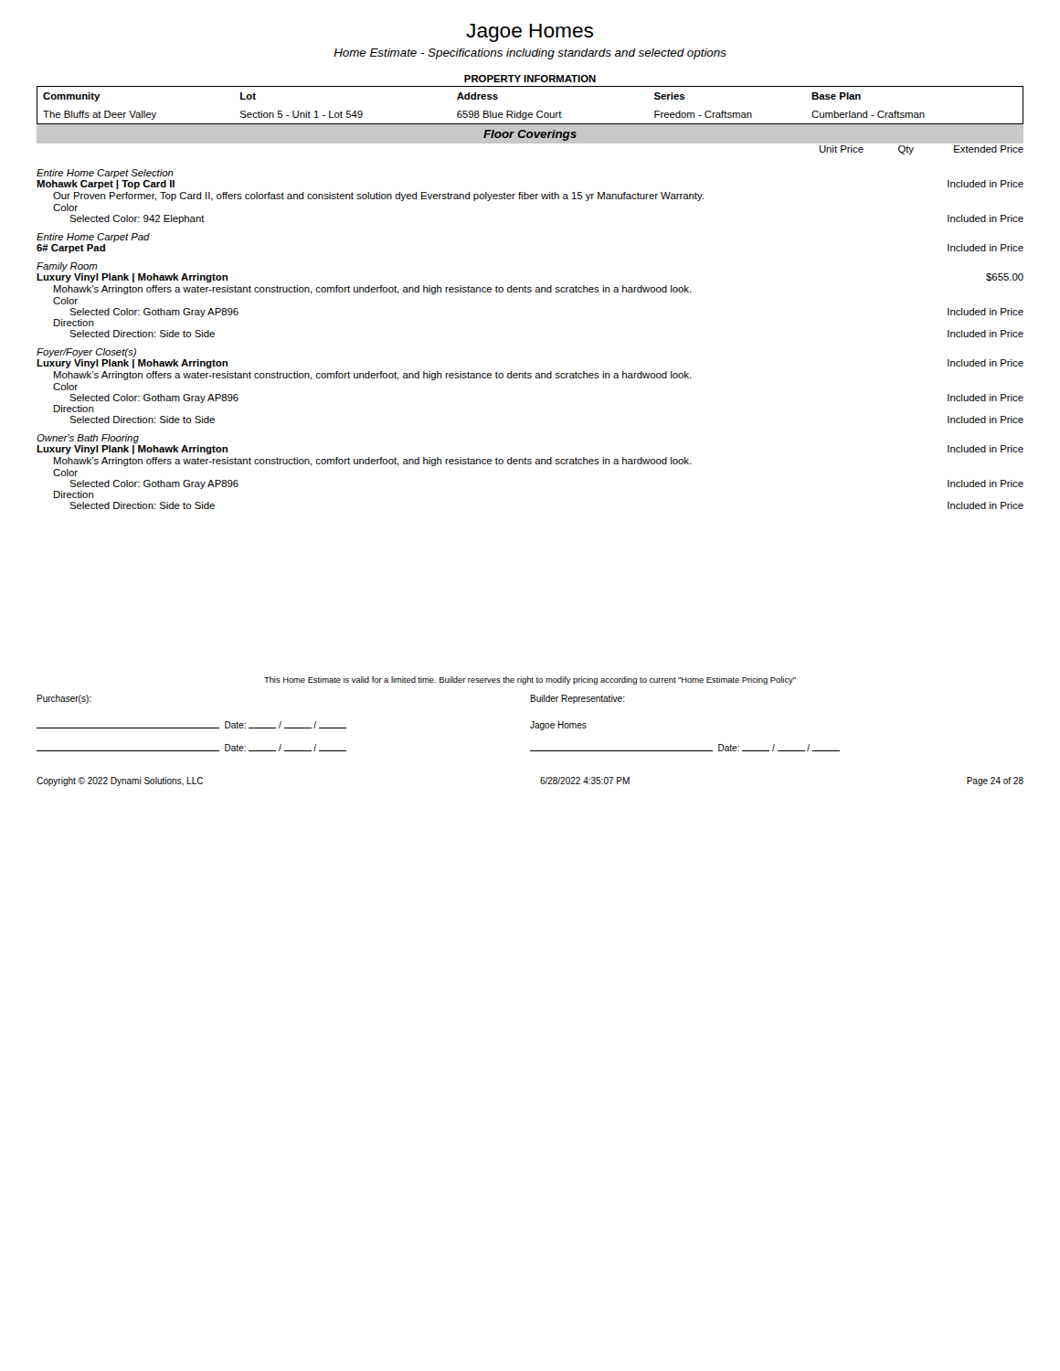Jagoe Homes
Home Estimate - Specifications including standards and selected options
PROPERTY INFORMATION
| Community | Lot | Address | Series | Base Plan |
| The Bluffs at Deer Valley | Section 5 - Unit 1 - Lot 549 | 6598 Blue Ridge Court | Freedom - Craftsman | Cumberland - Craftsman |
Floor Coverings
| | Unit Price | Qty | Extended Price |
| Entire Home Carpet Selection | | | |
| Mohawk Carpet / Top Card II | | | Included in Price |
| Our Proven Performer, Top Card II, offers colorfast and consistent solution dyed Everstrand polyester fiber with a 15 yr Manufacturer Warranty. | | | |
| Color | | | |
| Selected Color: 942 Elephant | | | Included in Price |
| Entire Home Carpet Pad | | | |
| 6# Carpet Pad | | | Included in Price |
| Family Room | | | |
| Luxury Vinyl Plank / Mohawk Arrington | | | $655.00 |
| Mohawk’s Arrington offers a water-resistant construction, comfort underfoot, and high resistance to dents and scratches in a hardwood look. | | | |
| Color | | | |
| Selected Color: Gotham Gray AP896 | | | Included in Price |
| Direction | | | |
| Selected Direction: Side to Side | | | Included in Price |
| Foyer/Foyer Closet(s) | | | |
| Luxury Vinyl Plank / Mohawk Arrington | | | Included in Price |
| Mohawk’s Arrington offers a water-resistant construction, comfort underfoot, and high resistance to dents and scratches in a hardwood look. | | | |
| Color | | | |
| Selected Color: Gotham Gray AP896 | | | Included in Price |
| Direction | | | |
| Selected Direction: Side to Side | | | Included in Price |
| Owner's Bath Flooring | | | |
| Luxury Vinyl Plank / Mohawk Arrington | | | Included in Price |
| Mohawk’s Arrington offers a water-resistant construction, comfort underfoot, and high resistance to dents and scratches in a hardwood look. | | | |
| Color | | | |
| Selected Color: Gotham Gray AP896 | | | Included in Price |
| Direction | | | |
| Selected Direction: Side to Side | | | Included in Price |
This Home Estimate is valid for a limited time. Builder reserves the right to modify pricing according to current "Home Estimate Pricing Policy"
| Purchaser(s): | Builder Representative: |
| Date: / / | Jagoe Homes |
| Date: / / | Date: / / |
Copyright © 2022 Dynami Solutions, LLC 6/28/2022 4:35:07 PM Page 24 of 28